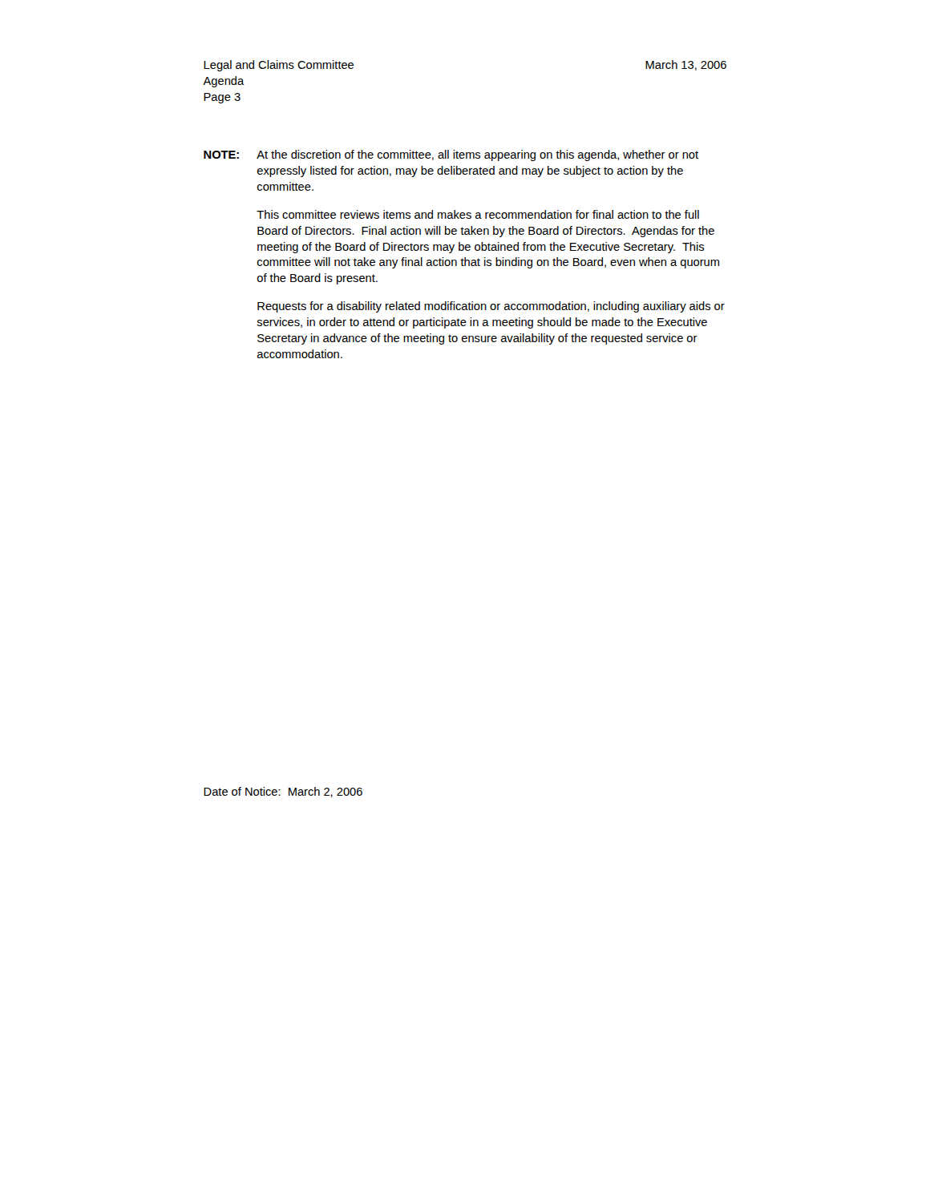Legal and Claims Committee
Agenda
Page 3
March 13, 2006
NOTE:
At the discretion of the committee, all items appearing on this agenda, whether or not expressly listed for action, may be deliberated and may be subject to action by the committee.
This committee reviews items and makes a recommendation for final action to the full Board of Directors. Final action will be taken by the Board of Directors. Agendas for the meeting of the Board of Directors may be obtained from the Executive Secretary. This committee will not take any final action that is binding on the Board, even when a quorum of the Board is present.
Requests for a disability related modification or accommodation, including auxiliary aids or services, in order to attend or participate in a meeting should be made to the Executive Secretary in advance of the meeting to ensure availability of the requested service or accommodation.
Date of Notice: March 2, 2006